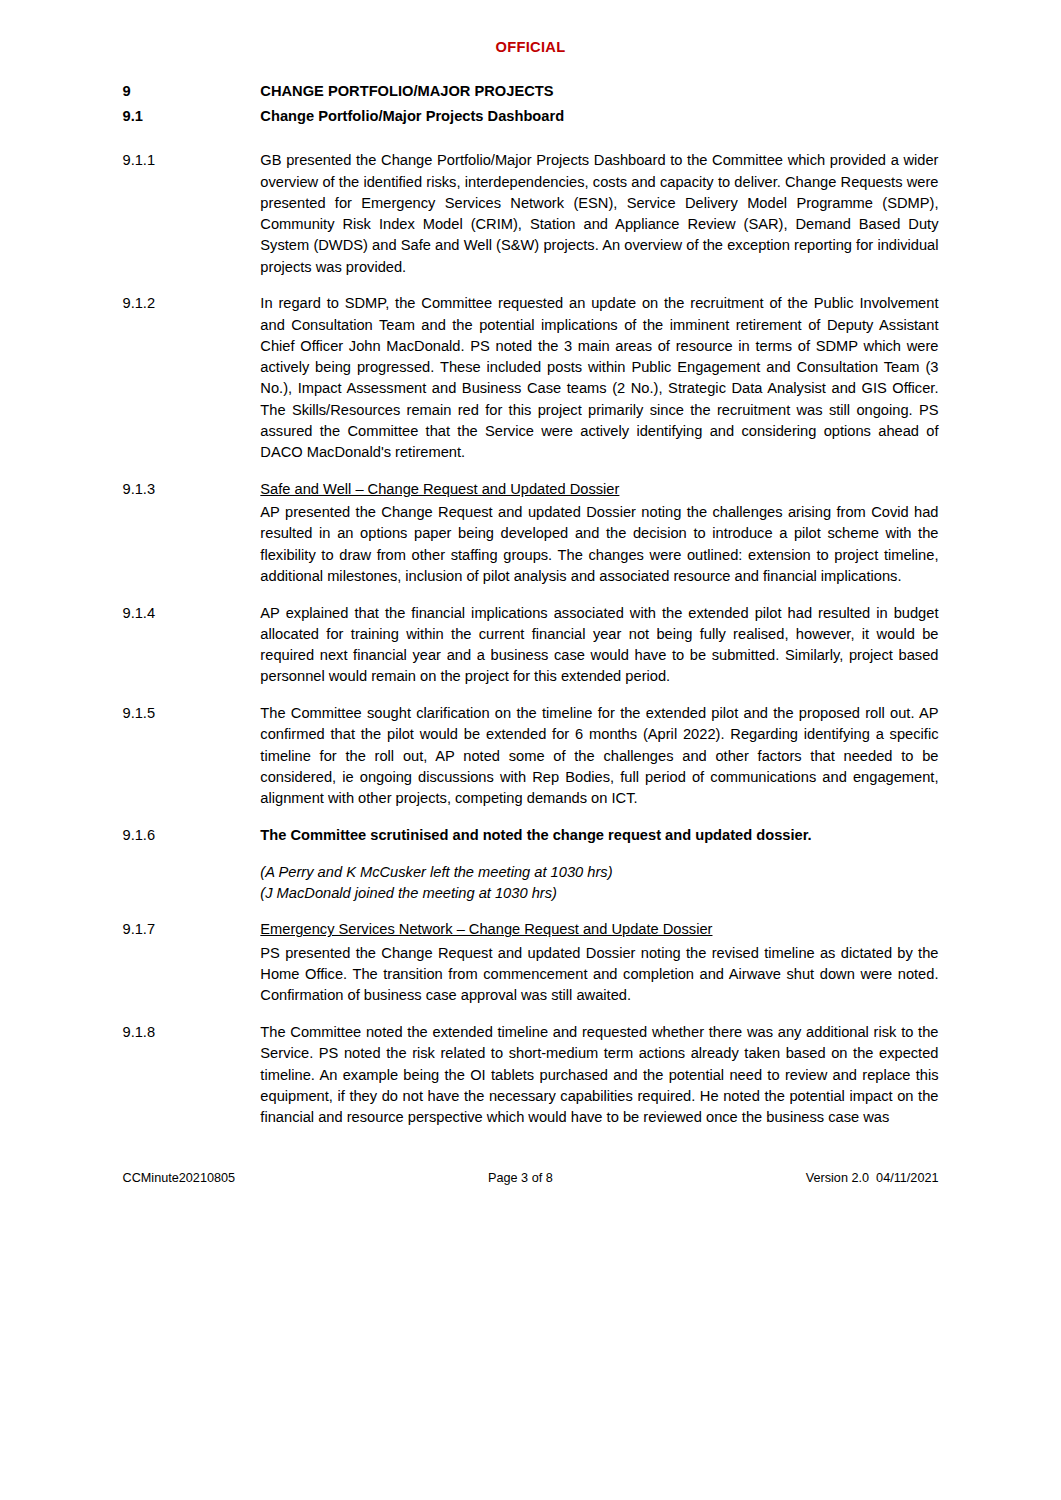OFFICIAL
9
CHANGE PORTFOLIO/MAJOR PROJECTS
9.1
Change Portfolio/Major Projects Dashboard
9.1.1
GB presented the Change Portfolio/Major Projects Dashboard to the Committee which provided a wider overview of the identified risks, interdependencies, costs and capacity to deliver. Change Requests were presented for Emergency Services Network (ESN), Service Delivery Model Programme (SDMP), Community Risk Index Model (CRIM), Station and Appliance Review (SAR), Demand Based Duty System (DWDS) and Safe and Well (S&W) projects. An overview of the exception reporting for individual projects was provided.
9.1.2
In regard to SDMP, the Committee requested an update on the recruitment of the Public Involvement and Consultation Team and the potential implications of the imminent retirement of Deputy Assistant Chief Officer John MacDonald. PS noted the 3 main areas of resource in terms of SDMP which were actively being progressed. These included posts within Public Engagement and Consultation Team (3 No.), Impact Assessment and Business Case teams (2 No.), Strategic Data Analysist and GIS Officer. The Skills/Resources remain red for this project primarily since the recruitment was still ongoing. PS assured the Committee that the Service were actively identifying and considering options ahead of DACO MacDonald's retirement.
9.1.3
Safe and Well – Change Request and Updated Dossier AP presented the Change Request and updated Dossier noting the challenges arising from Covid had resulted in an options paper being developed and the decision to introduce a pilot scheme with the flexibility to draw from other staffing groups. The changes were outlined: extension to project timeline, additional milestones, inclusion of pilot analysis and associated resource and financial implications.
9.1.4
AP explained that the financial implications associated with the extended pilot had resulted in budget allocated for training within the current financial year not being fully realised, however, it would be required next financial year and a business case would have to be submitted. Similarly, project based personnel would remain on the project for this extended period.
9.1.5
The Committee sought clarification on the timeline for the extended pilot and the proposed roll out. AP confirmed that the pilot would be extended for 6 months (April 2022). Regarding identifying a specific timeline for the roll out, AP noted some of the challenges and other factors that needed to be considered, ie ongoing discussions with Rep Bodies, full period of communications and engagement, alignment with other projects, competing demands on ICT.
9.1.6
The Committee scrutinised and noted the change request and updated dossier.
(A Perry and K McCusker left the meeting at 1030 hrs)
(J MacDonald joined the meeting at 1030 hrs)
9.1.7
Emergency Services Network – Change Request and Update Dossier PS presented the Change Request and updated Dossier noting the revised timeline as dictated by the Home Office. The transition from commencement and completion and Airwave shut down were noted. Confirmation of business case approval was still awaited.
9.1.8
The Committee noted the extended timeline and requested whether there was any additional risk to the Service. PS noted the risk related to short-medium term actions already taken based on the expected timeline. An example being the OI tablets purchased and the potential need to review and replace this equipment, if they do not have the necessary capabilities required. He noted the potential impact on the financial and resource perspective which would have to be reviewed once the business case was
CCMinute20210805 Page 3 of 8 Version 2.0 04/11/2021